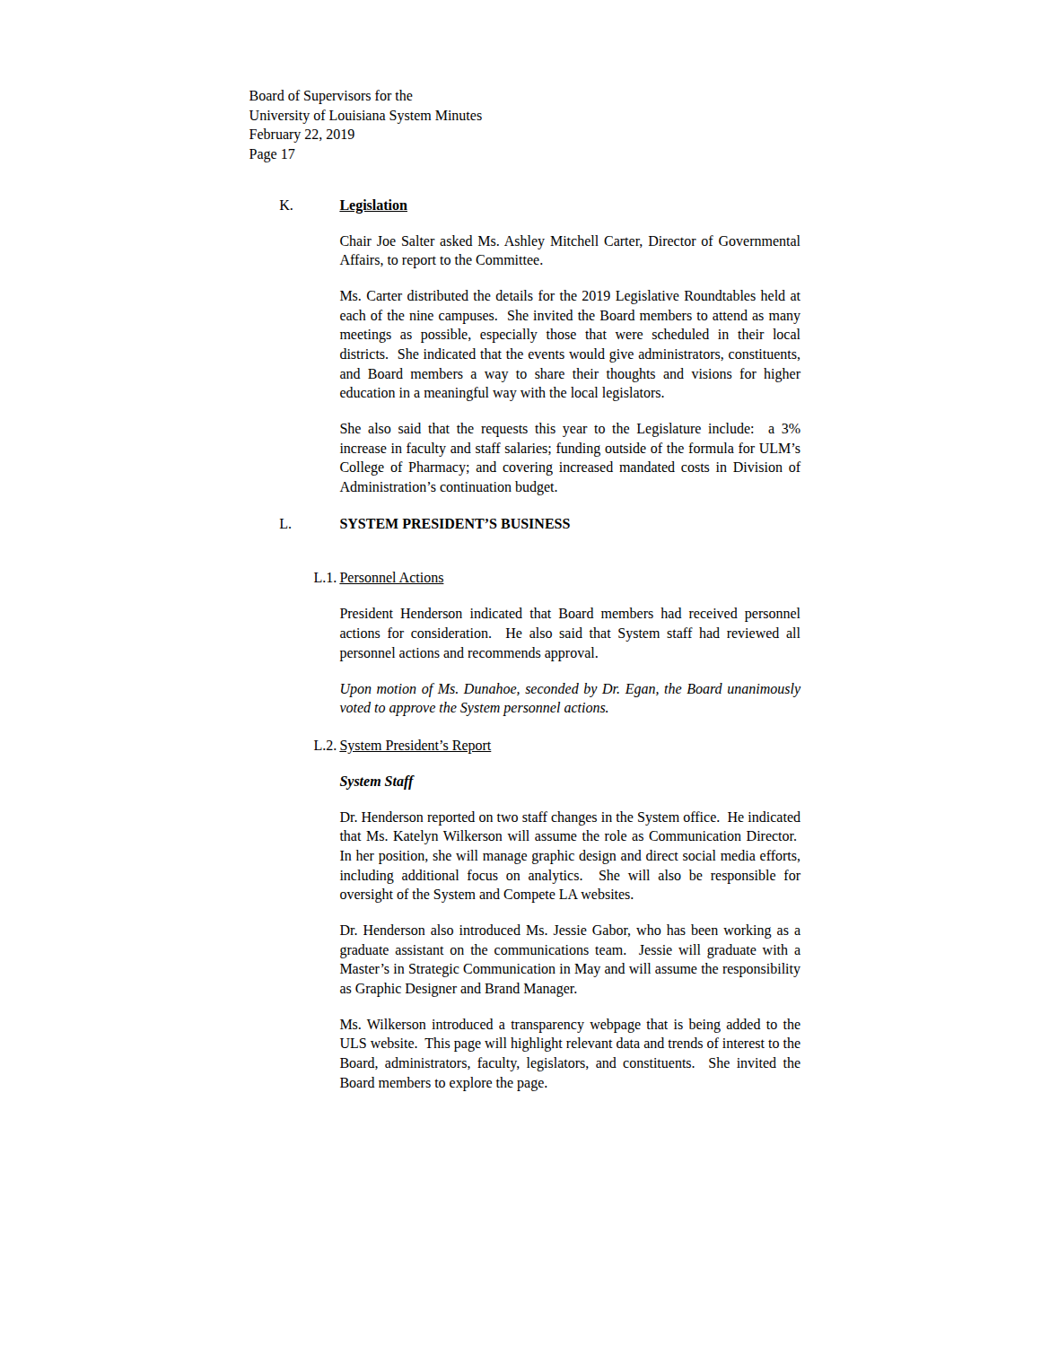Board of Supervisors for the
University of Louisiana System Minutes
February 22, 2019
Page 17
K.
Legislation
Chair Joe Salter asked Ms. Ashley Mitchell Carter, Director of Governmental Affairs, to report to the Committee.
Ms. Carter distributed the details for the 2019 Legislative Roundtables held at each of the nine campuses. She invited the Board members to attend as many meetings as possible, especially those that were scheduled in their local districts. She indicated that the events would give administrators, constituents, and Board members a way to share their thoughts and visions for higher education in a meaningful way with the local legislators.
She also said that the requests this year to the Legislature include: a 3% increase in faculty and staff salaries; funding outside of the formula for ULM’s College of Pharmacy; and covering increased mandated costs in Division of Administration’s continuation budget.
L.
SYSTEM PRESIDENT’S BUSINESS
L.1.
Personnel Actions
President Henderson indicated that Board members had received personnel actions for consideration. He also said that System staff had reviewed all personnel actions and recommends approval.
Upon motion of Ms. Dunahoe, seconded by Dr. Egan, the Board unanimously voted to approve the System personnel actions.
L.2.
System President’s Report
System Staff
Dr. Henderson reported on two staff changes in the System office. He indicated that Ms. Katelyn Wilkerson will assume the role as Communication Director. In her position, she will manage graphic design and direct social media efforts, including additional focus on analytics. She will also be responsible for oversight of the System and Compete LA websites.
Dr. Henderson also introduced Ms. Jessie Gabor, who has been working as a graduate assistant on the communications team. Jessie will graduate with a Master’s in Strategic Communication in May and will assume the responsibility as Graphic Designer and Brand Manager.
Ms. Wilkerson introduced a transparency webpage that is being added to the ULS website. This page will highlight relevant data and trends of interest to the Board, administrators, faculty, legislators, and constituents. She invited the Board members to explore the page.